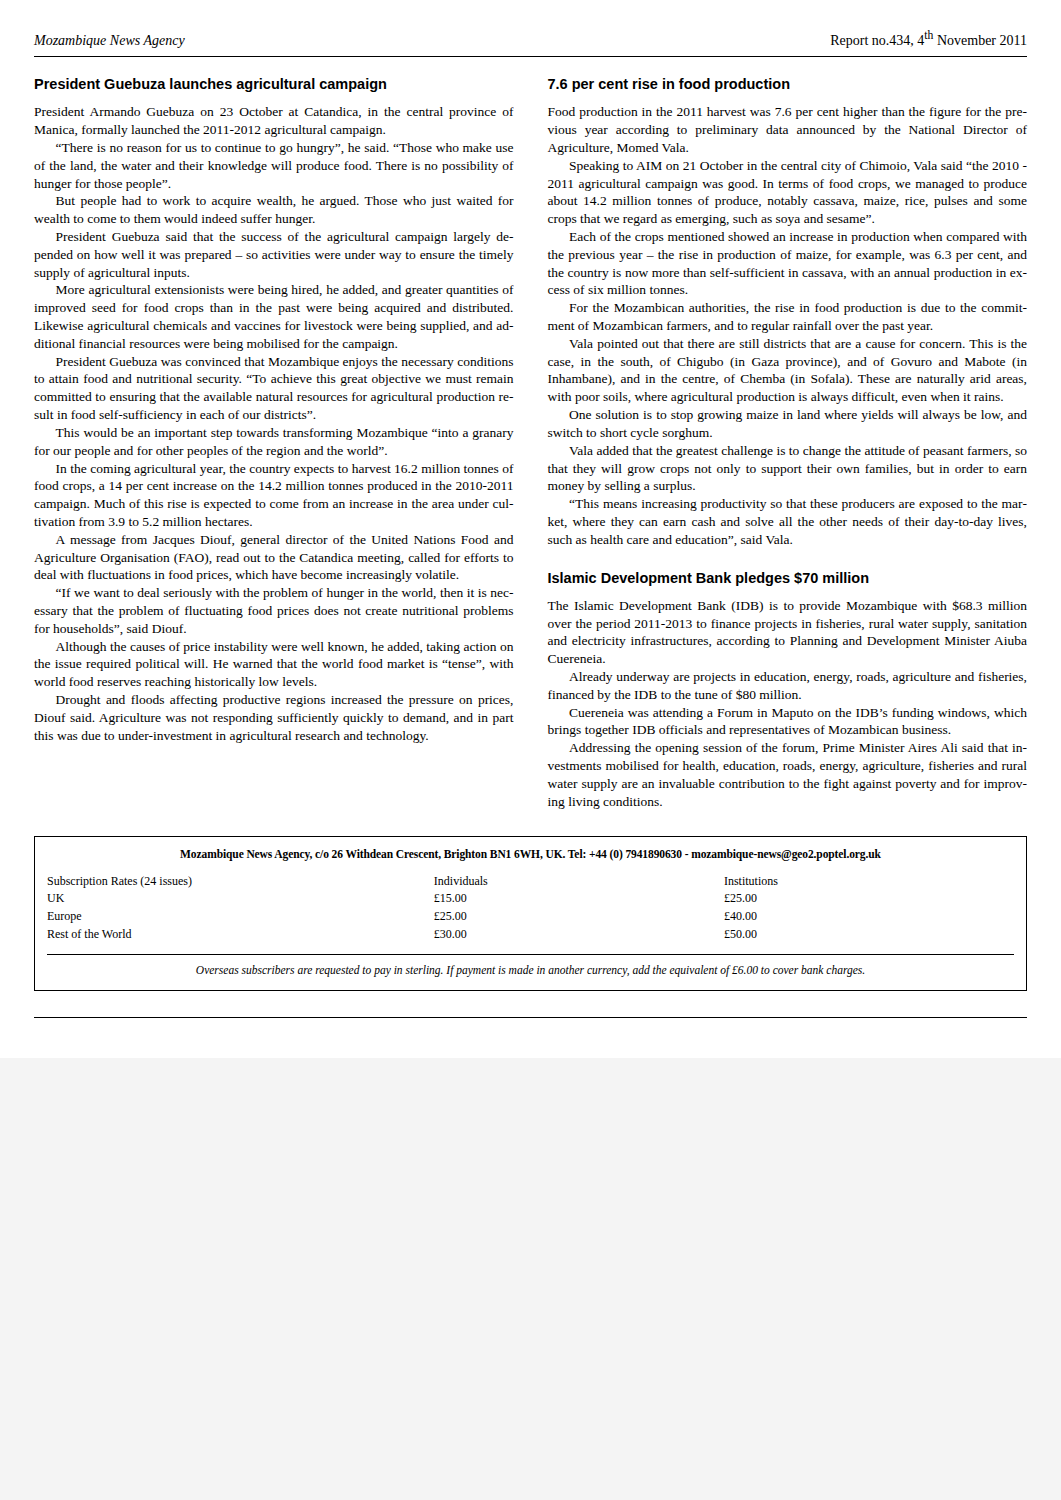Mozambique News Agency
Report no.434, 4th November 2011
President Guebuza launches agricultural campaign
President Armando Guebuza on 23 October at Catandica, in the central province of Manica, formally launched the 2011-2012 agricultural campaign.
“There is no reason for us to continue to go hungry”, he said. “Those who make use of the land, the water and their knowledge will produce food. There is no possibility of hunger for those people”.
But people had to work to acquire wealth, he argued. Those who just waited for wealth to come to them would indeed suffer hunger.
President Guebuza said that the success of the agricultural campaign largely depended on how well it was prepared – so activities were under way to ensure the timely supply of agricultural inputs.
More agricultural extensionists were being hired, he added, and greater quantities of improved seed for food crops than in the past were being acquired and distributed. Likewise agricultural chemicals and vaccines for livestock were being supplied, and additional financial resources were being mobilised for the campaign.
President Guebuza was convinced that Mozambique enjoys the necessary conditions to attain food and nutritional security. “To achieve this great objective we must remain committed to ensuring that the available natural resources for agricultural production result in food self-sufficiency in each of our districts”.
This would be an important step towards transforming Mozambique “into a granary for our people and for other peoples of the region and the world”.
In the coming agricultural year, the country expects to harvest 16.2 million tonnes of food crops, a 14 per cent increase on the 14.2 million tonnes produced in the 2010-2011 campaign. Much of this rise is expected to come from an increase in the area under cultivation from 3.9 to 5.2 million hectares.
A message from Jacques Diouf, general director of the United Nations Food and Agriculture Organisation (FAO), read out to the Catandica meeting, called for efforts to deal with fluctuations in food prices, which have become increasingly volatile.
“If we want to deal seriously with the problem of hunger in the world, then it is necessary that the problem of fluctuating food prices does not create nutritional problems for households”, said Diouf.
Although the causes of price instability were well known, he added, taking action on the issue required political will. He warned that the world food market is “tense”, with world food reserves reaching historically low levels.
Drought and floods affecting productive regions increased the pressure on prices, Diouf said. Agriculture was not responding sufficiently quickly to demand, and in part this was due to under-investment in agricultural research and technology.
7.6 per cent rise in food production
Food production in the 2011 harvest was 7.6 per cent higher than the figure for the previous year according to preliminary data announced by the National Director of Agriculture, Momed Vala.
Speaking to AIM on 21 October in the central city of Chimoio, Vala said “the 2010 - 2011 agricultural campaign was good. In terms of food crops, we managed to produce about 14.2 million tonnes of produce, notably cassava, maize, rice, pulses and some crops that we regard as emerging, such as soya and sesame”.
Each of the crops mentioned showed an increase in production when compared with the previous year – the rise in production of maize, for example, was 6.3 per cent, and the country is now more than self-sufficient in cassava, with an annual production in excess of six million tonnes.
For the Mozambican authorities, the rise in food production is due to the commitment of Mozambican farmers, and to regular rainfall over the past year.
Vala pointed out that there are still districts that are a cause for concern. This is the case, in the south, of Chigubo (in Gaza province), and of Govuro and Mabote (in Inhambane), and in the centre, of Chemba (in Sofala). These are naturally arid areas, with poor soils, where agricultural production is always difficult, even when it rains.
One solution is to stop growing maize in land where yields will always be low, and switch to short cycle sorghum.
Vala added that the greatest challenge is to change the attitude of peasant farmers, so that they will grow crops not only to support their own families, but in order to earn money by selling a surplus.
“This means increasing productivity so that these producers are exposed to the market, where they can earn cash and solve all the other needs of their day-to-day lives, such as health care and education”, said Vala.
Islamic Development Bank pledges $70 million
The Islamic Development Bank (IDB) is to provide Mozambique with $68.3 million over the period 2011-2013 to finance projects in fisheries, rural water supply, sanitation and electricity infrastructures, according to Planning and Development Minister Aiuba Cuereneia.
Already underway are projects in education, energy, roads, agriculture and fisheries, financed by the IDB to the tune of $80 million.
Cuereneia was attending a Forum in Maputo on the IDB’s funding windows, which brings together IDB officials and representatives of Mozambican business.
Addressing the opening session of the forum, Prime Minister Aires Ali said that investments mobilised for health, education, roads, energy, agriculture, fisheries and rural water supply are an invaluable contribution to the fight against poverty and for improving living conditions.
Mozambique News Agency, c/o 26 Withdean Crescent, Brighton BN1 6WH, UK. Tel: +44 (0) 7941890630 - mozambique-news@geo2.poptel.org.uk
| Subscription Rates (24 issues) | Individuals | Institutions |
| UK | £15.00 | £25.00 |
| Europe | £25.00 | £40.00 |
| Rest of the World | £30.00 | £50.00 |
Overseas subscribers are requested to pay in sterling. If payment is made in another currency, add the equivalent of £6.00 to cover bank charges.